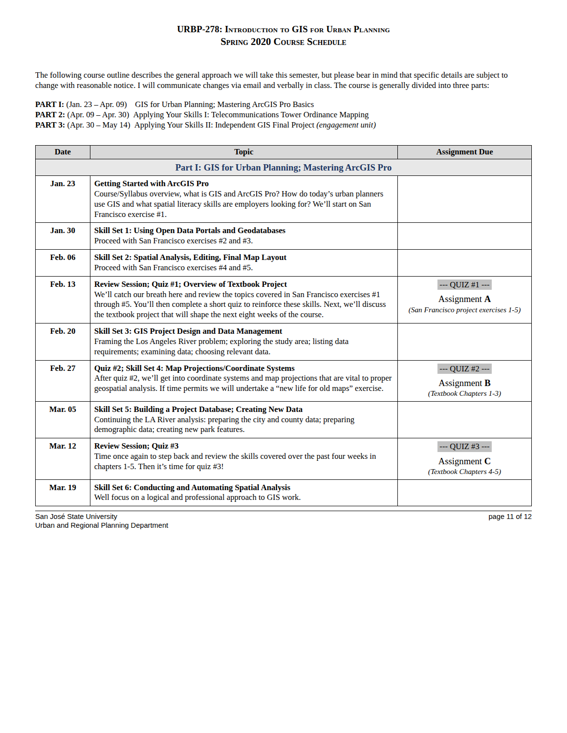URBP-278: Introduction to GIS for Urban Planning
Spring 2020 Course Schedule
The following course outline describes the general approach we will take this semester, but please bear in mind that specific details are subject to change with reasonable notice. I will communicate changes via email and verbally in class. The course is generally divided into three parts:
PART I: (Jan. 23 – Apr. 09) GIS for Urban Planning; Mastering ArcGIS Pro Basics
PART 2: (Apr. 09 – Apr. 30) Applying Your Skills I: Telecommunications Tower Ordinance Mapping
PART 3: (Apr. 30 – May 14) Applying Your Skills II: Independent GIS Final Project (engagement unit)
| Date | Topic | Assignment Due |
| --- | --- | --- |
| Part I: GIS for Urban Planning; Mastering ArcGIS Pro |
| Jan. 23 | Getting Started with ArcGIS Pro Course/Syllabus overview, what is GIS and ArcGIS Pro? How do today’s urban planners use GIS and what spatial literacy skills are employers looking for? We’ll start on San Francisco exercise #1. | |
| Jan. 30 | Skill Set 1: Using Open Data Portals and Geodatabases Proceed with San Francisco exercises #2 and #3. | |
| Feb. 06 | Skill Set 2: Spatial Analysis, Editing, Final Map Layout Proceed with San Francisco exercises #4 and #5. | |
| Feb. 13 | Review Session; Quiz #1; Overview of Textbook Project We’ll catch our breath here and review the topics covered in San Francisco exercises #1 through #5. You’ll then complete a short quiz to reinforce these skills. Next, we’ll discuss the textbook project that will shape the next eight weeks of the course. | --- QUIZ #1 --- Assignment A (San Francisco project exercises 1-5) |
| Feb. 20 | Skill Set 3: GIS Project Design and Data Management Framing the Los Angeles River problem; exploring the study area; listing data requirements; examining data; choosing relevant data. | |
| Feb. 27 | Quiz #2; Skill Set 4: Map Projections/Coordinate Systems After quiz #2, we’ll get into coordinate systems and map projections that are vital to proper geospatial analysis. If time permits we will undertake a “new life for old maps” exercise. | --- QUIZ #2 --- Assignment B (Textbook Chapters 1-3) |
| Mar. 05 | Skill Set 5: Building a Project Database; Creating New Data Continuing the LA River analysis: preparing the city and county data; preparing demographic data; creating new park features. | |
| Mar. 12 | Review Session; Quiz #3 Time once again to step back and review the skills covered over the past four weeks in chapters 1-5. Then it’s time for quiz #3! | --- QUIZ #3 --- Assignment C (Textbook Chapters 4-5) |
| Mar. 19 | Skill Set 6: Conducting and Automating Spatial Analysis Well focus on a logical and professional approach to GIS work. | |
San José State University
Urban and Regional Planning Department
page 11 of 12